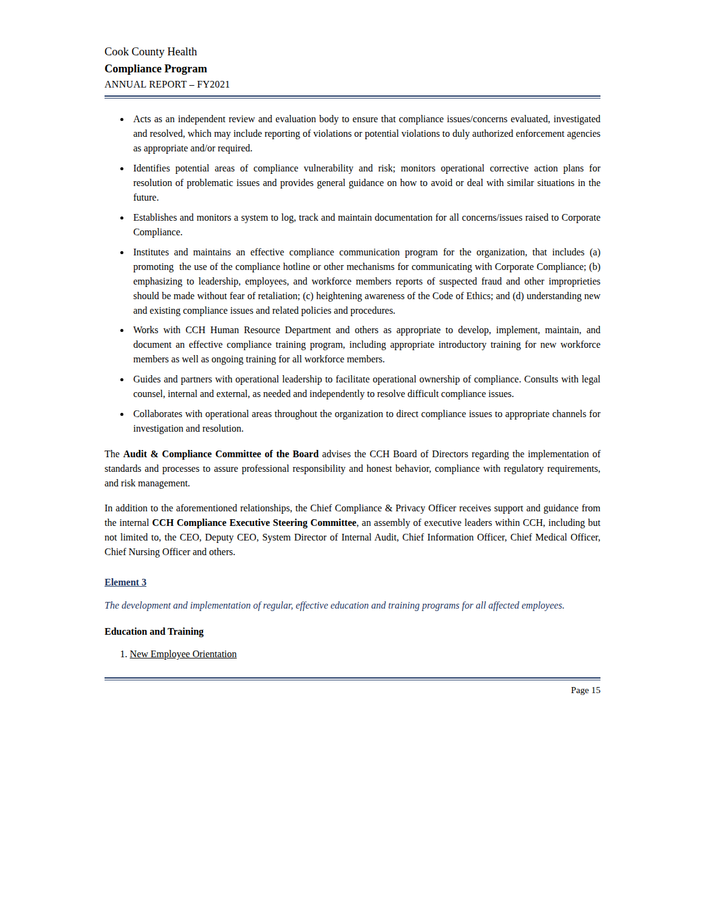Cook County Health
Compliance Program
ANNUAL REPORT – FY2021
Acts as an independent review and evaluation body to ensure that compliance issues/concerns evaluated, investigated and resolved, which may include reporting of violations or potential violations to duly authorized enforcement agencies as appropriate and/or required.
Identifies potential areas of compliance vulnerability and risk; monitors operational corrective action plans for resolution of problematic issues and provides general guidance on how to avoid or deal with similar situations in the future.
Establishes and monitors a system to log, track and maintain documentation for all concerns/issues raised to Corporate Compliance.
Institutes and maintains an effective compliance communication program for the organization, that includes (a) promoting the use of the compliance hotline or other mechanisms for communicating with Corporate Compliance; (b) emphasizing to leadership, employees, and workforce members reports of suspected fraud and other improprieties should be made without fear of retaliation; (c) heightening awareness of the Code of Ethics; and (d) understanding new and existing compliance issues and related policies and procedures.
Works with CCH Human Resource Department and others as appropriate to develop, implement, maintain, and document an effective compliance training program, including appropriate introductory training for new workforce members as well as ongoing training for all workforce members.
Guides and partners with operational leadership to facilitate operational ownership of compliance. Consults with legal counsel, internal and external, as needed and independently to resolve difficult compliance issues.
Collaborates with operational areas throughout the organization to direct compliance issues to appropriate channels for investigation and resolution.
The Audit & Compliance Committee of the Board advises the CCH Board of Directors regarding the implementation of standards and processes to assure professional responsibility and honest behavior, compliance with regulatory requirements, and risk management.
In addition to the aforementioned relationships, the Chief Compliance & Privacy Officer receives support and guidance from the internal CCH Compliance Executive Steering Committee, an assembly of executive leaders within CCH, including but not limited to, the CEO, Deputy CEO, System Director of Internal Audit, Chief Information Officer, Chief Medical Officer, Chief Nursing Officer and others.
Element 3
The development and implementation of regular, effective education and training programs for all affected employees.
Education and Training
New Employee Orientation
Page 15